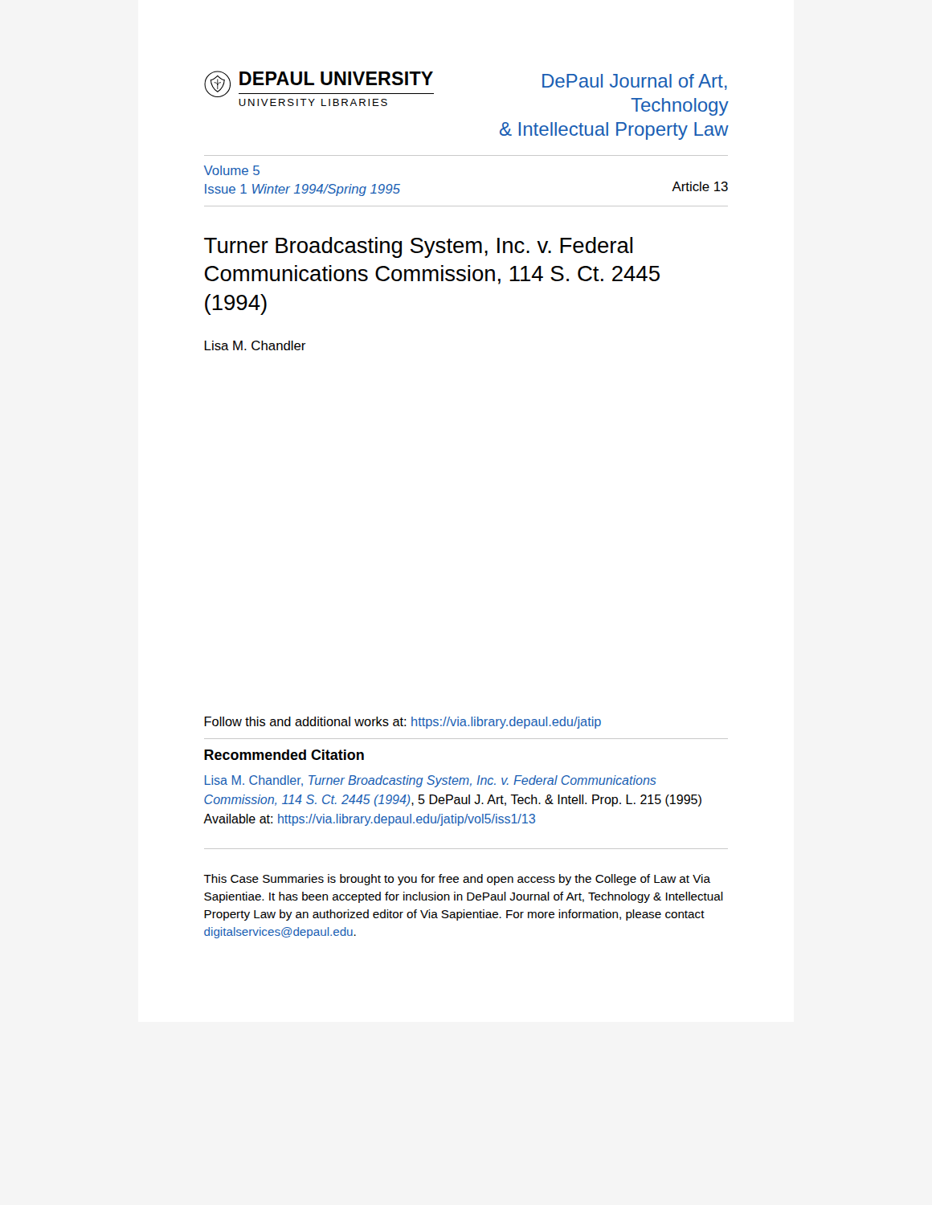DEPAUL UNIVERSITY
UNIVERSITY LIBRARIES
DePaul Journal of Art, Technology
& Intellectual Property Law
Volume 5 Issue 1 Winter 1994/Spring 1995
Article 13
Turner Broadcasting System, Inc. v. Federal Communications Commission, 114 S. Ct. 2445 (1994)
Lisa M. Chandler
Follow this and additional works at: https://via.library.depaul.edu/jatip
Recommended Citation
Lisa M. Chandler, Turner Broadcasting System, Inc. v. Federal Communications Commission, 114 S. Ct. 2445 (1994), 5 DePaul J. Art, Tech. & Intell. Prop. L. 215 (1995)
Available at: https://via.library.depaul.edu/jatip/vol5/iss1/13
This Case Summaries is brought to you for free and open access by the College of Law at Via Sapientiae. It has been accepted for inclusion in DePaul Journal of Art, Technology & Intellectual Property Law by an authorized editor of Via Sapientiae. For more information, please contact digitalservices@depaul.edu.